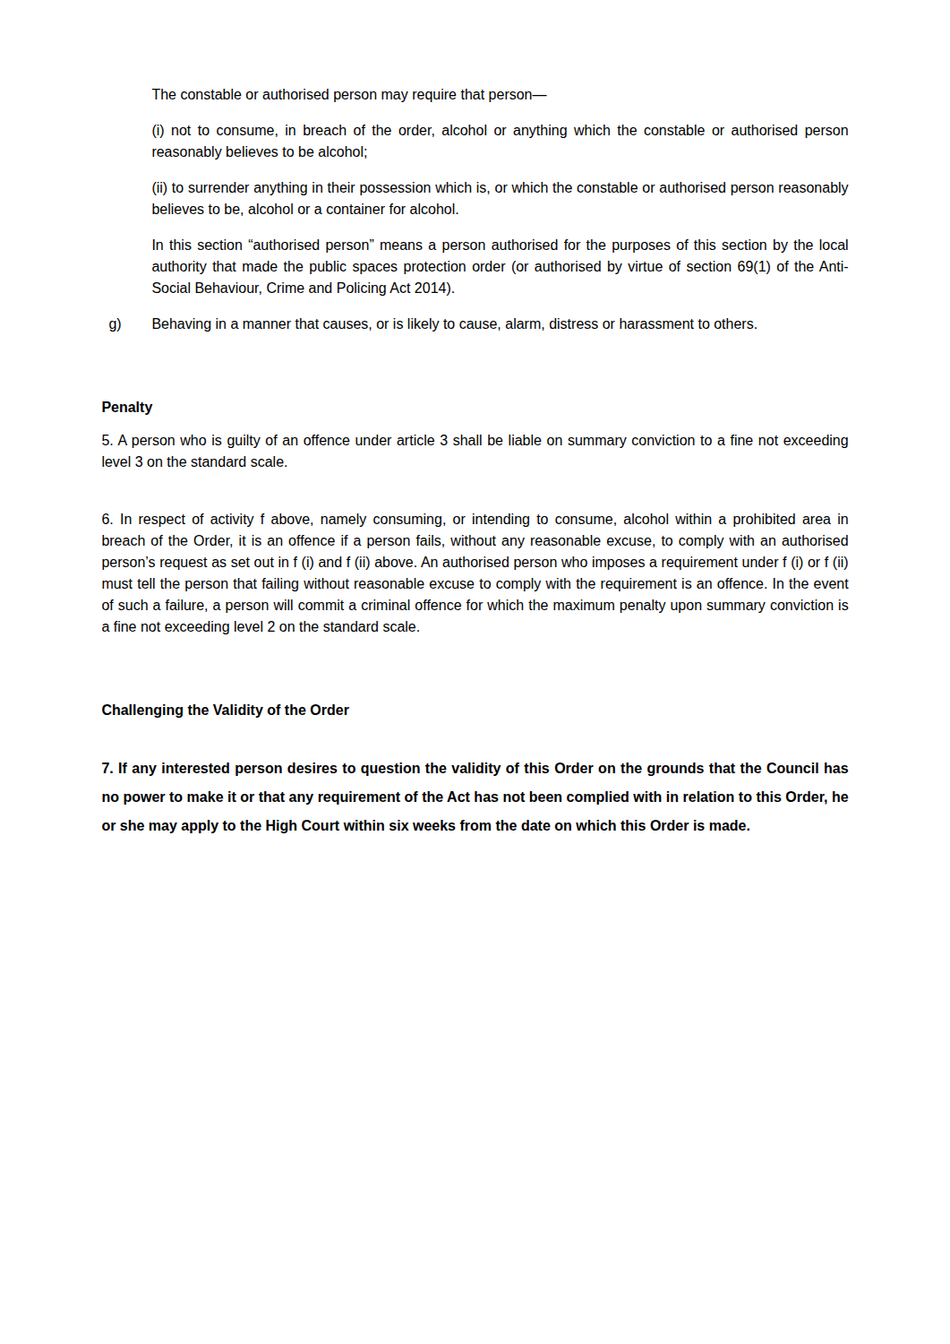The constable or authorised person may require that person—
(i) not to consume, in breach of the order, alcohol or anything which the constable or authorised person reasonably believes to be alcohol;
(ii) to surrender anything in their possession which is, or which the constable or authorised person reasonably believes to be, alcohol or a container for alcohol.
In this section “authorised person” means a person authorised for the purposes of this section by the local authority that made the public spaces protection order (or authorised by virtue of section 69(1) of the Anti-Social Behaviour, Crime and Policing Act 2014).
g)
Behaving in a manner that causes, or is likely to cause, alarm, distress or harassment to others.
Penalty
5. A person who is guilty of an offence under article 3 shall be liable on summary conviction to a fine not exceeding level 3 on the standard scale.
6. In respect of activity f above, namely consuming, or intending to consume, alcohol within a prohibited area in breach of the Order, it is an offence if a person fails, without any reasonable excuse, to comply with an authorised person’s request as set out in f (i) and f (ii) above. An authorised person who imposes a requirement under f (i) or f (ii) must tell the person that failing without reasonable excuse to comply with the requirement is an offence. In the event of such a failure, a person will commit a criminal offence for which the maximum penalty upon summary conviction is a fine not exceeding level 2 on the standard scale.
Challenging the Validity of the Order
7. If any interested person desires to question the validity of this Order on the grounds that the Council has no power to make it or that any requirement of the Act has not been complied with in relation to this Order, he or she may apply to the High Court within six weeks from the date on which this Order is made.